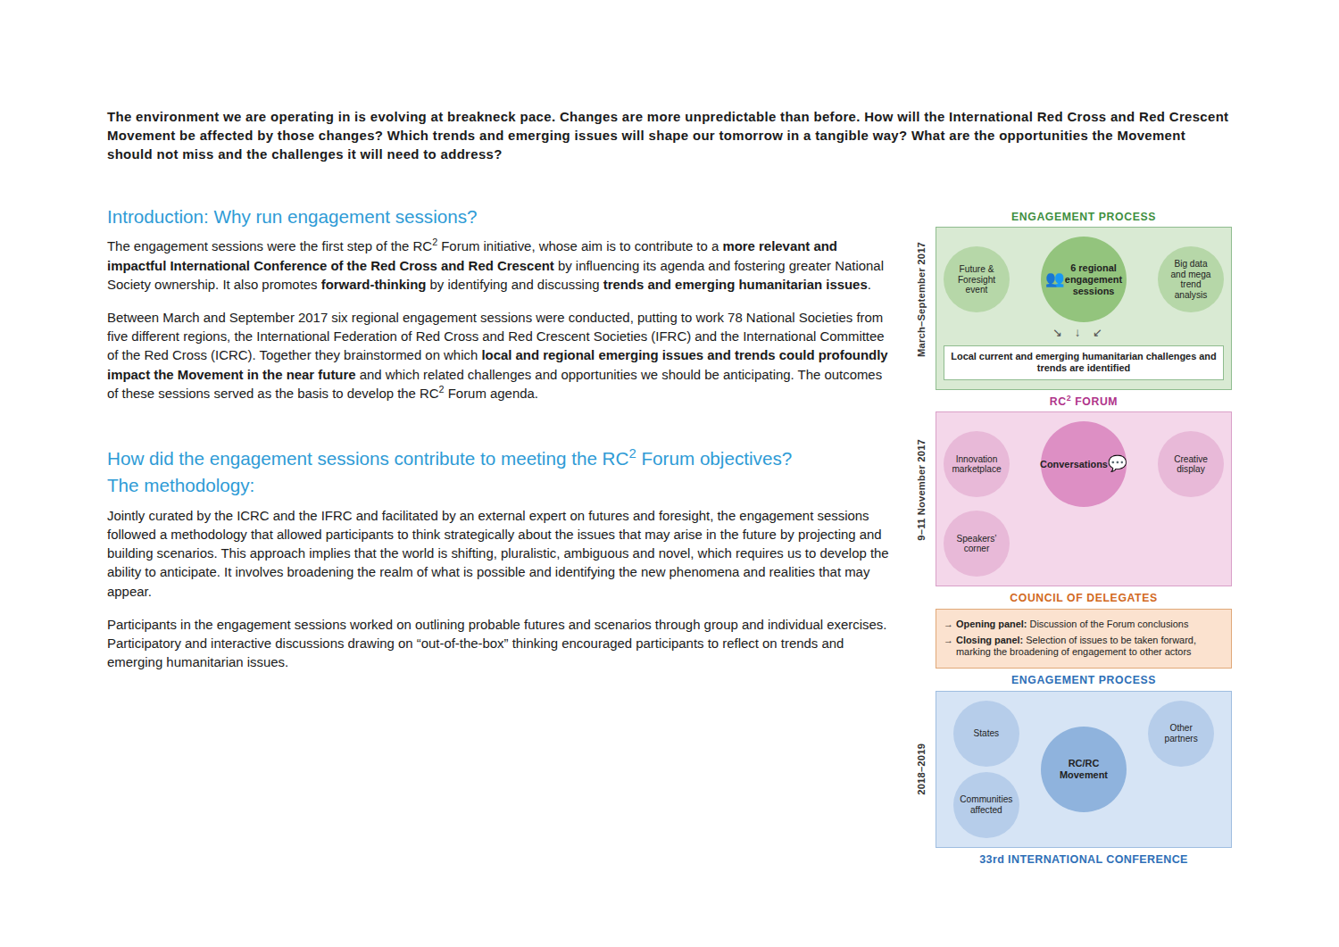The environment we are operating in is evolving at breakneck pace. Changes are more unpredictable than before. How will the International Red Cross and Red Crescent Movement be affected by those changes? Which trends and emerging issues will shape our tomorrow in a tangible way? What are the opportunities the Movement should not miss and the challenges it will need to address?
Introduction: Why run engagement sessions?
The engagement sessions were the first step of the RC2 Forum initiative, whose aim is to contribute to a more relevant and impactful International Conference of the Red Cross and Red Crescent by influencing its agenda and fostering greater National Society ownership. It also promotes forward-thinking by identifying and discussing trends and emerging humanitarian issues.
Between March and September 2017 six regional engagement sessions were conducted, putting to work 78 National Societies from five different regions, the International Federation of Red Cross and Red Crescent Societies (IFRC) and the International Committee of the Red Cross (ICRC). Together they brainstormed on which local and regional emerging issues and trends could profoundly impact the Movement in the near future and which related challenges and opportunities we should be anticipating. The outcomes of these sessions served as the basis to develop the RC2 Forum agenda.
How did the engagement sessions contribute to meeting the RC2 Forum objectives?
The methodology:
Jointly curated by the ICRC and the IFRC and facilitated by an external expert on futures and foresight, the engagement sessions followed a methodology that allowed participants to think strategically about the issues that may arise in the future by projecting and building scenarios. This approach implies that the world is shifting, pluralistic, ambiguous and novel, which requires us to develop the ability to anticipate. It involves broadening the realm of what is possible and identifying the new phenomena and realities that may appear.
Participants in the engagement sessions worked on outlining probable futures and scenarios through group and individual exercises. Participatory and interactive discussions drawing on “out-of-the-box” thinking encouraged participants to reflect on trends and emerging humanitarian issues.
March–September 2017
ENGAGEMENT PROCESS
Future &
Foresight
event
👥6 regional
engagement
sessions
Big data
and mega
trend
analysis
↘↓↙
Local current and emerging humanitarian challenges and
trends are identified
9–11 November 2017
RC2 FORUM
Innovation
marketplace
Conversations
💬
Creative
display
Speakers’
corner
COUNCIL OF DELEGATES
Opening panel: Discussion of the Forum conclusions
Closing panel: Selection of issues to be taken forward,
marking the broadening of engagement to other actors
2018–2019
ENGAGEMENT PROCESS
States
RC/RC
Movement
Other
partners
Communities
affected
33rd INTERNATIONAL CONFERENCE